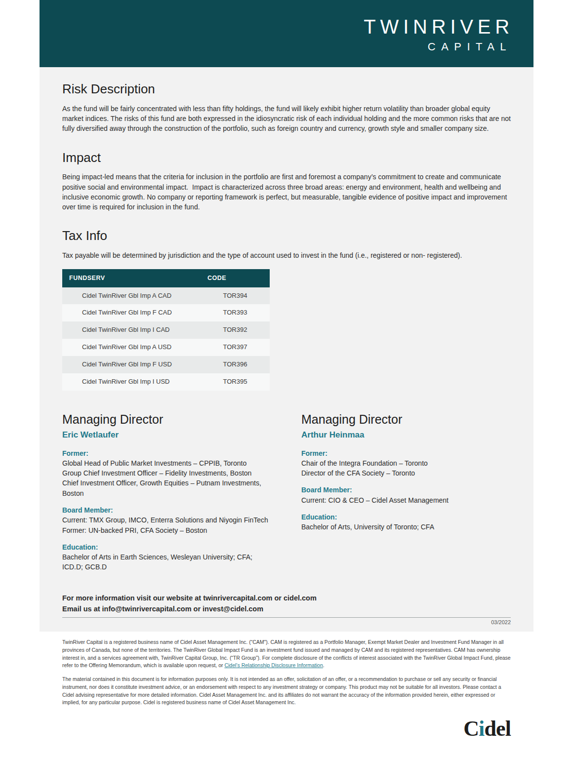TWINRIVER
CAPITAL
Risk Description
As the fund will be fairly concentrated with less than fifty holdings, the fund will likely exhibit higher return volatility than broader global equity market indices. The risks of this fund are both expressed in the idiosyncratic risk of each individual holding and the more common risks that are not fully diversified away through the construction of the portfolio, such as foreign country and currency, growth style and smaller company size.
Impact
Being impact-led means that the criteria for inclusion in the portfolio are first and foremost a company’s commitment to create and communicate positive social and environmental impact. Impact is characterized across three broad areas: energy and environment, health and wellbeing and inclusive economic growth. No company or reporting framework is perfect, but measurable, tangible evidence of positive impact and improvement over time is required for inclusion in the fund.
Tax Info
Tax payable will be determined by jurisdiction and the type of account used to invest in the fund (i.e., registered or non- registered).
| FUNDSERV | CODE |
| --- | --- |
| Cidel TwinRiver Gbl Imp A CAD | TOR394 |
| Cidel TwinRiver Gbl Imp F CAD | TOR393 |
| Cidel TwinRiver Gbl Imp I CAD | TOR392 |
| Cidel TwinRiver Gbl Imp A USD | TOR397 |
| Cidel TwinRiver Gbl Imp F USD | TOR396 |
| Cidel TwinRiver Gbl Imp I USD | TOR395 |
Managing Director
Eric Wetlaufer
Former:
Global Head of Public Market Investments – CPPIB, Toronto
Group Chief Investment Officer – Fidelity Investments, Boston
Chief Investment Officer, Growth Equities – Putnam Investments, Boston
Board Member:
Current: TMX Group, IMCO, Enterra Solutions and Niyogin FinTech
Former: UN-backed PRI, CFA Society – Boston
Education:
Bachelor of Arts in Earth Sciences, Wesleyan University; CFA; ICD.D; GCB.D
Managing Director
Arthur Heinmaa
Former:
Chair of the Integra Foundation – Toronto
Director of the CFA Society – Toronto
Board Member:
Current: CIO & CEO – Cidel Asset Management
Education:
Bachelor of Arts, University of Toronto; CFA
For more information visit our website at twinrivercapital.com or cidel.com
Email us at info@twinrivercapital.com or invest@cidel.com
03/2022
TwinRiver Capital is a registered business name of Cidel Asset Management Inc. (“CAM"). CAM is registered as a Portfolio Manager, Exempt Market Dealer and Investment Fund Manager in all provinces of Canada, but none of the territories. The TwinRiver Global Impact Fund is an investment fund issued and managed by CAM and its registered representatives. CAM has ownership interest in, and a services agreement with, TwinRiver Capital Group, Inc. (“TR Group”). For complete disclosure of the conflicts of interest associated with the TwinRiver Global Impact Fund, please refer to the Offering Memorandum, which is available upon request, or Cidel’s Relationship Disclosure Information.
The material contained in this document is for information purposes only. It is not intended as an offer, solicitation of an offer, or a recommendation to purchase or sell any security or financial instrument, nor does it constitute investment advice, or an endorsement with respect to any investment strategy or company. This product may not be suitable for all investors. Please contact a Cidel advising representative for more detailed information. Cidel Asset Management Inc. and its affiliates do not warrant the accuracy of the information provided herein, either expressed or implied, for any particular purpose. Cidel is registered business name of Cidel Asset Management Inc.
Cidel